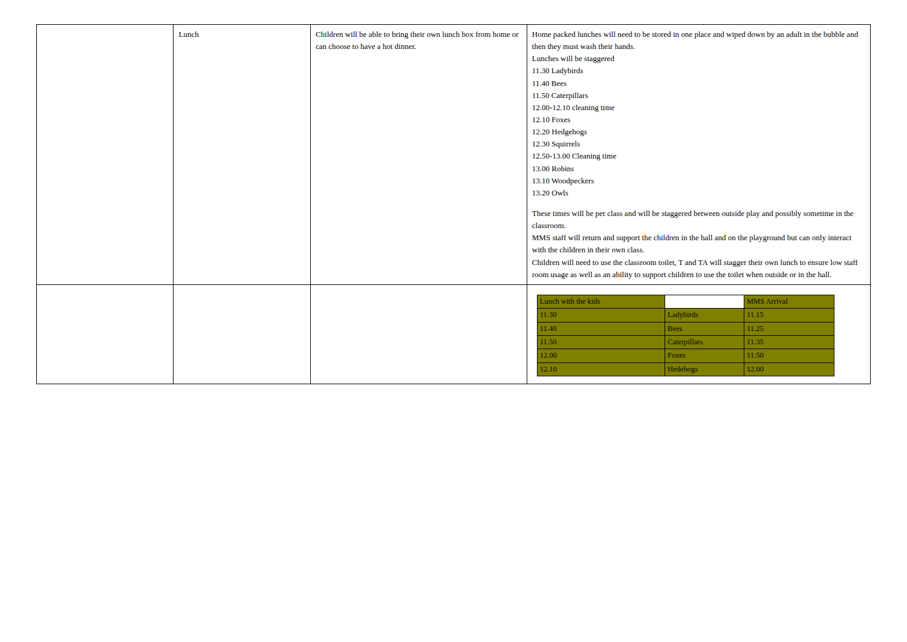| | Lunch | Children will be able to bring their own lunch box from home or can choose to have a hot dinner. | Home packed lunches will need to be stored in one place and wiped down by an adult in the bubble and then they must wash their hands. Lunches will be staggered 11.30 Ladybirds 11.40 Bees 11.50 Caterpillars 12.00-12.10 cleaning time 12.10 Foxes 12.20 Hedgehogs 12.30 Squirrels 12.50-13.00 Cleaning time 13.00 Robins 13.10 Woodpeckers 13.20 Owls These times will be per class and will be staggered between outside play and possibly sometime in the classroom. MMS staff will return and support the children in the hall and on the playground but can only interact with the children in their own class. Children will need to use the classroom toilet, T and TA will stagger their own lunch to ensure low staff room usage as well as an ability to support children to use the toilet when outside or in the hall. |
| | | | / Lunch with the kids / / MMS Arrival / / 11.30 / Ladybirds / 11.15 / / 11.40 / Bees / 11.25 / / 11.50 / Caterpillars / 11.35 / / 12.00 / Foxes / 11.50 / / 12.10 / Hedehogs / 12.00 / |